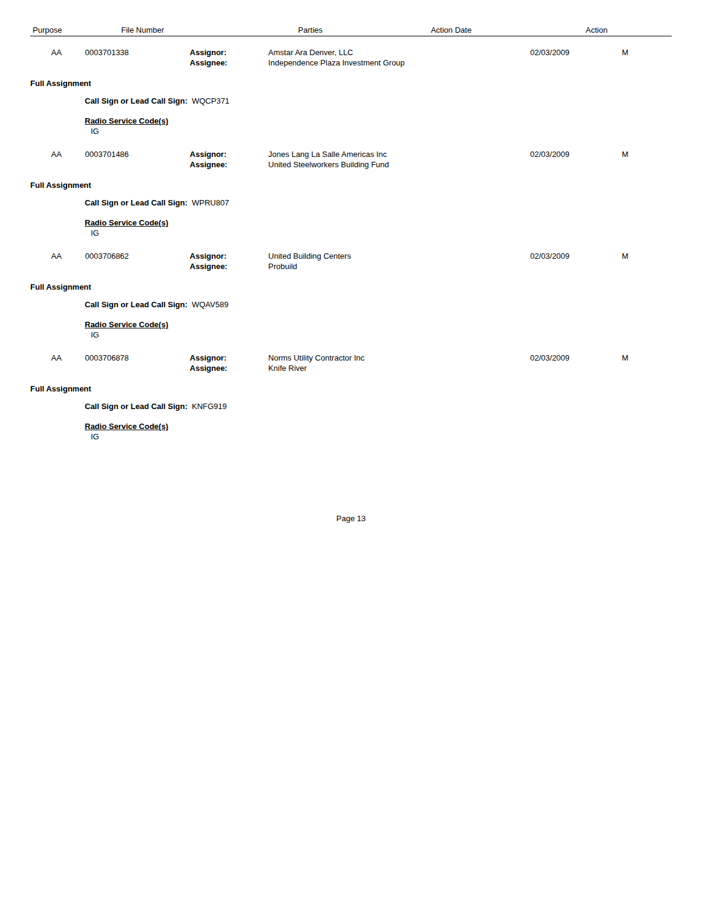| Purpose | File Number | Parties | Action Date | Action |
| AA | 0003701338 | Assignor: | Amstar Ara Denver, LLC | 02/03/2009 | M |
| | | Assignee: | Independence Plaza Investment Group | | |
Full Assignment
Call Sign or Lead Call Sign: WQCP371
Radio Service Code(s)
IG
| AA | 0003701486 | Assignor: | Jones Lang La Salle Americas Inc | 02/03/2009 | M |
| | | Assignee: | United Steelworkers Building Fund | | |
Full Assignment
Call Sign or Lead Call Sign: WPRU807
Radio Service Code(s)
IG
| AA | 0003706862 | Assignor: | United Building Centers | 02/03/2009 | M |
| | | Assignee: | Probuild | | |
Full Assignment
Call Sign or Lead Call Sign: WQAV589
Radio Service Code(s)
IG
| AA | 0003706878 | Assignor: | Norms Utility Contractor Inc | 02/03/2009 | M |
| | | Assignee: | Knife River | | |
Full Assignment
Call Sign or Lead Call Sign: KNFG919
Radio Service Code(s)
IG
Page 13